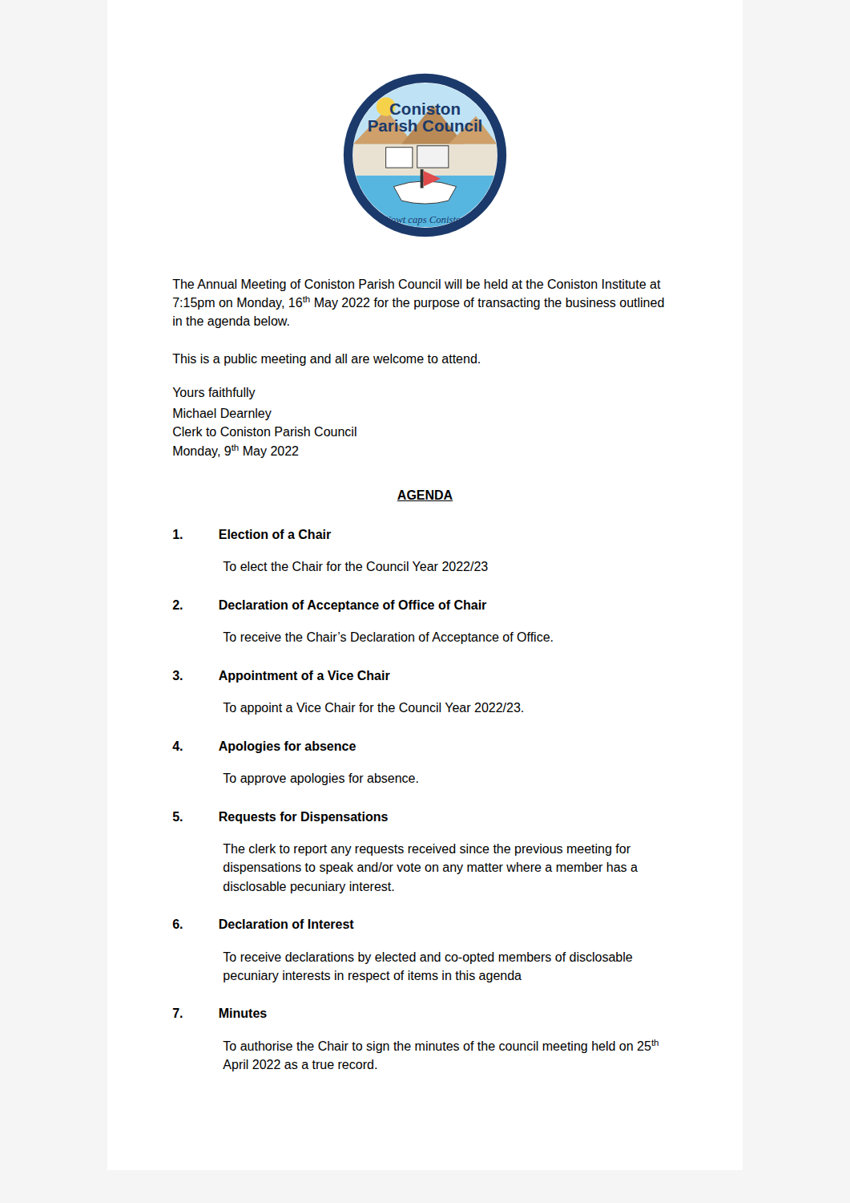The Annual Meeting of Coniston Parish Council will be held at the Coniston Institute at 7:15pm on Monday, 16th May 2022 for the purpose of transacting the business outlined in the agenda below.
This is a public meeting and all are welcome to attend.
Yours faithfully
Michael Dearnley
Clerk to Coniston Parish Council
Monday, 9th May 2022
AGENDA
Election of a Chair
To elect the Chair for the Council Year 2022/23
Declaration of Acceptance of Office of Chair
To receive the Chair’s Declaration of Acceptance of Office.
Appointment of a Vice Chair
To appoint a Vice Chair for the Council Year 2022/23.
Apologies for absence
To approve apologies for absence.
Requests for Dispensations
The clerk to report any requests received since the previous meeting for dispensations to speak and/or vote on any matter where a member has a disclosable pecuniary interest.
Declaration of Interest
To receive declarations by elected and co-opted members of disclosable pecuniary interests in respect of items in this agenda
Minutes
To authorise the Chair to sign the minutes of the council meeting held on 25th April 2022 as a true record.